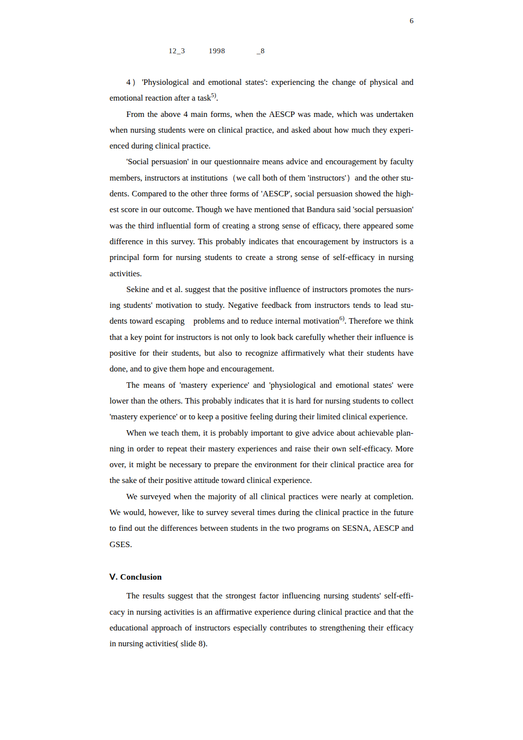6
　　　　　　　　　　
　　　12_3　　　1998　　　　_8
4）'Physiological and emotional states': experiencing the change of physical and emotional reaction after a task5).
From the above 4 main forms, when the AESCP was made, which was undertaken when nursing students were on clinical practice, and asked about how much they experienced during clinical practice.
'Social persuasion' in our questionnaire means advice and encouragement by faculty members, instructors at institutions（we call both of them 'instructors'）and the other students. Compared to the other three forms of 'AESCP', social persuasion showed the highest score in our outcome. Though we have mentioned that Bandura said 'social persuasion' was the third influential form of creating a strong sense of efficacy, there appeared some difference in this survey. This probably indicates that encouragement by instructors is a principal form for nursing students to create a strong sense of self-efficacy in nursing activities.
Sekine and et al. suggest that the positive influence of instructors promotes the nursing students' motivation to study. Negative feedback from instructors tends to lead students toward escaping　problems and to reduce internal motivation6). Therefore we think that a key point for instructors is not only to look back carefully whether their influence is positive for their students, but also to recognize affirmatively what their students have done, and to give them hope and encouragement.
The means of 'mastery experience' and 'physiological and emotional states' were lower than the others. This probably indicates that it is hard for nursing students to collect 'mastery experience' or to keep a positive feeling during their limited clinical experience.
When we teach them, it is probably important to give advice about achievable planning in order to repeat their mastery experiences and raise their own self-efficacy. More over, it might be necessary to prepare the environment for their clinical practice area for the sake of their positive attitude toward clinical experience.
We surveyed when the majority of all clinical practices were nearly at completion. We would, however, like to survey several times during the clinical practice in the future to find out the differences between students in the two programs on SESNA, AESCP and GSES.
Ⅴ. Conclusion
The results suggest that the strongest factor influencing nursing students' self-efficacy in nursing activities is an affirmative experience during clinical practice and that the educational approach of instructors especially contributes to strengthening their efficacy in nursing activities( slide 8).